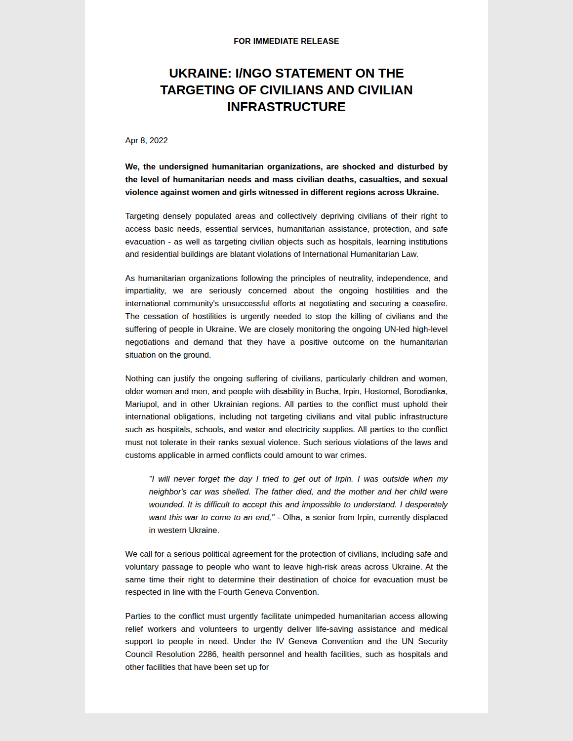FOR IMMEDIATE RELEASE
UKRAINE: I/NGO STATEMENT ON THE TARGETING OF CIVILIANS AND CIVILIAN INFRASTRUCTURE
Apr 8, 2022
We, the undersigned humanitarian organizations, are shocked and disturbed by the level of humanitarian needs and mass civilian deaths, casualties, and sexual violence against women and girls witnessed in different regions across Ukraine.
Targeting densely populated areas and collectively depriving civilians of their right to access basic needs, essential services, humanitarian assistance, protection, and safe evacuation - as well as targeting civilian objects such as hospitals, learning institutions and residential buildings are blatant violations of International Humanitarian Law.
As humanitarian organizations following the principles of neutrality, independence, and impartiality, we are seriously concerned about the ongoing hostilities and the international community's unsuccessful efforts at negotiating and securing a ceasefire. The cessation of hostilities is urgently needed to stop the killing of civilians and the suffering of people in Ukraine. We are closely monitoring the ongoing UN-led high-level negotiations and demand that they have a positive outcome on the humanitarian situation on the ground.
Nothing can justify the ongoing suffering of civilians, particularly children and women, older women and men, and people with disability in Bucha, Irpin, Hostomel, Borodianka, Mariupol, and in other Ukrainian regions. All parties to the conflict must uphold their international obligations, including not targeting civilians and vital public infrastructure such as hospitals, schools, and water and electricity supplies. All parties to the conflict must not tolerate in their ranks sexual violence. Such serious violations of the laws and customs applicable in armed conflicts could amount to war crimes.
"I will never forget the day I tried to get out of Irpin. I was outside when my neighbor's car was shelled. The father died, and the mother and her child were wounded. It is difficult to accept this and impossible to understand. I desperately want this war to come to an end," - Olha, a senior from Irpin, currently displaced in western Ukraine.
We call for a serious political agreement for the protection of civilians, including safe and voluntary passage to people who want to leave high-risk areas across Ukraine. At the same time their right to determine their destination of choice for evacuation must be respected in line with the Fourth Geneva Convention.
Parties to the conflict must urgently facilitate unimpeded humanitarian access allowing relief workers and volunteers to urgently deliver life-saving assistance and medical support to people in need. Under the IV Geneva Convention and the UN Security Council Resolution 2286, health personnel and health facilities, such as hospitals and other facilities that have been set up for